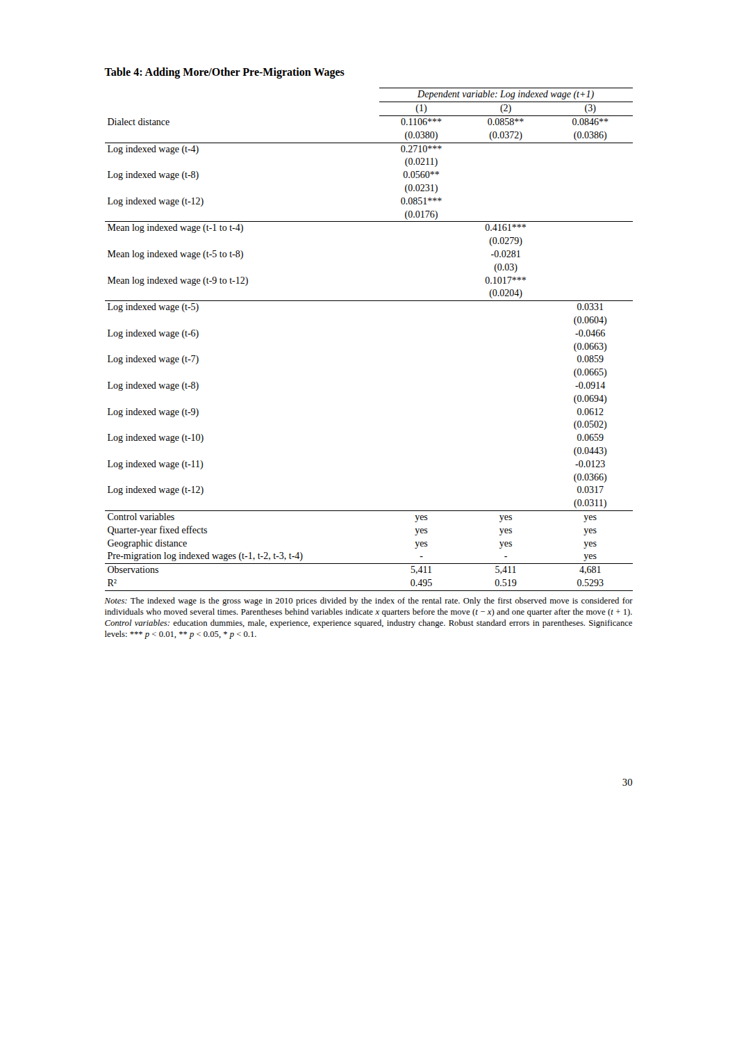Table 4: Adding More/Other Pre-Migration Wages
| | Dependent variable: Log indexed wage (t+1) |
| | (1) | (2) | (3) |
| Dialect distance | 0.1106*** | 0.0858** | 0.0846** |
| | (0.0380) | (0.0372) | (0.0386) |
| Log indexed wage (t-4) | 0.2710*** | | |
| | (0.0211) | | |
| Log indexed wage (t-8) | 0.0560** | | |
| | (0.0231) | | |
| Log indexed wage (t-12) | 0.0851*** | | |
| | (0.0176) | | |
| Mean log indexed wage (t-1 to t-4) | | 0.4161*** | |
| | | (0.0279) | |
| Mean log indexed wage (t-5 to t-8) | | -0.0281 | |
| | | (0.03) | |
| Mean log indexed wage (t-9 to t-12) | | 0.1017*** | |
| | | (0.0204) | |
| Log indexed wage (t-5) | | | 0.0331 |
| | | | (0.0604) |
| Log indexed wage (t-6) | | | -0.0466 |
| | | | (0.0663) |
| Log indexed wage (t-7) | | | 0.0859 |
| | | | (0.0665) |
| Log indexed wage (t-8) | | | -0.0914 |
| | | | (0.0694) |
| Log indexed wage (t-9) | | | 0.0612 |
| | | | (0.0502) |
| Log indexed wage (t-10) | | | 0.0659 |
| | | | (0.0443) |
| Log indexed wage (t-11) | | | -0.0123 |
| | | | (0.0366) |
| Log indexed wage (t-12) | | | 0.0317 |
| | | | (0.0311) |
| Control variables | yes | yes | yes |
| Quarter-year fixed effects | yes | yes | yes |
| Geographic distance | yes | yes | yes |
| Pre-migration log indexed wages (t-1, t-2, t-3, t-4) | - | - | yes |
| Observations | 5,411 | 5,411 | 4,681 |
| R² | 0.495 | 0.519 | 0.5293 |
Notes: The indexed wage is the gross wage in 2010 prices divided by the index of the rental rate. Only the first observed move is considered for individuals who moved several times. Parentheses behind variables indicate x quarters before the move (t − x) and one quarter after the move (t + 1). Control variables: education dummies, male, experience, experience squared, industry change. Robust standard errors in parentheses. Significance levels: *** p < 0.01, ** p < 0.05, * p < 0.1.
30